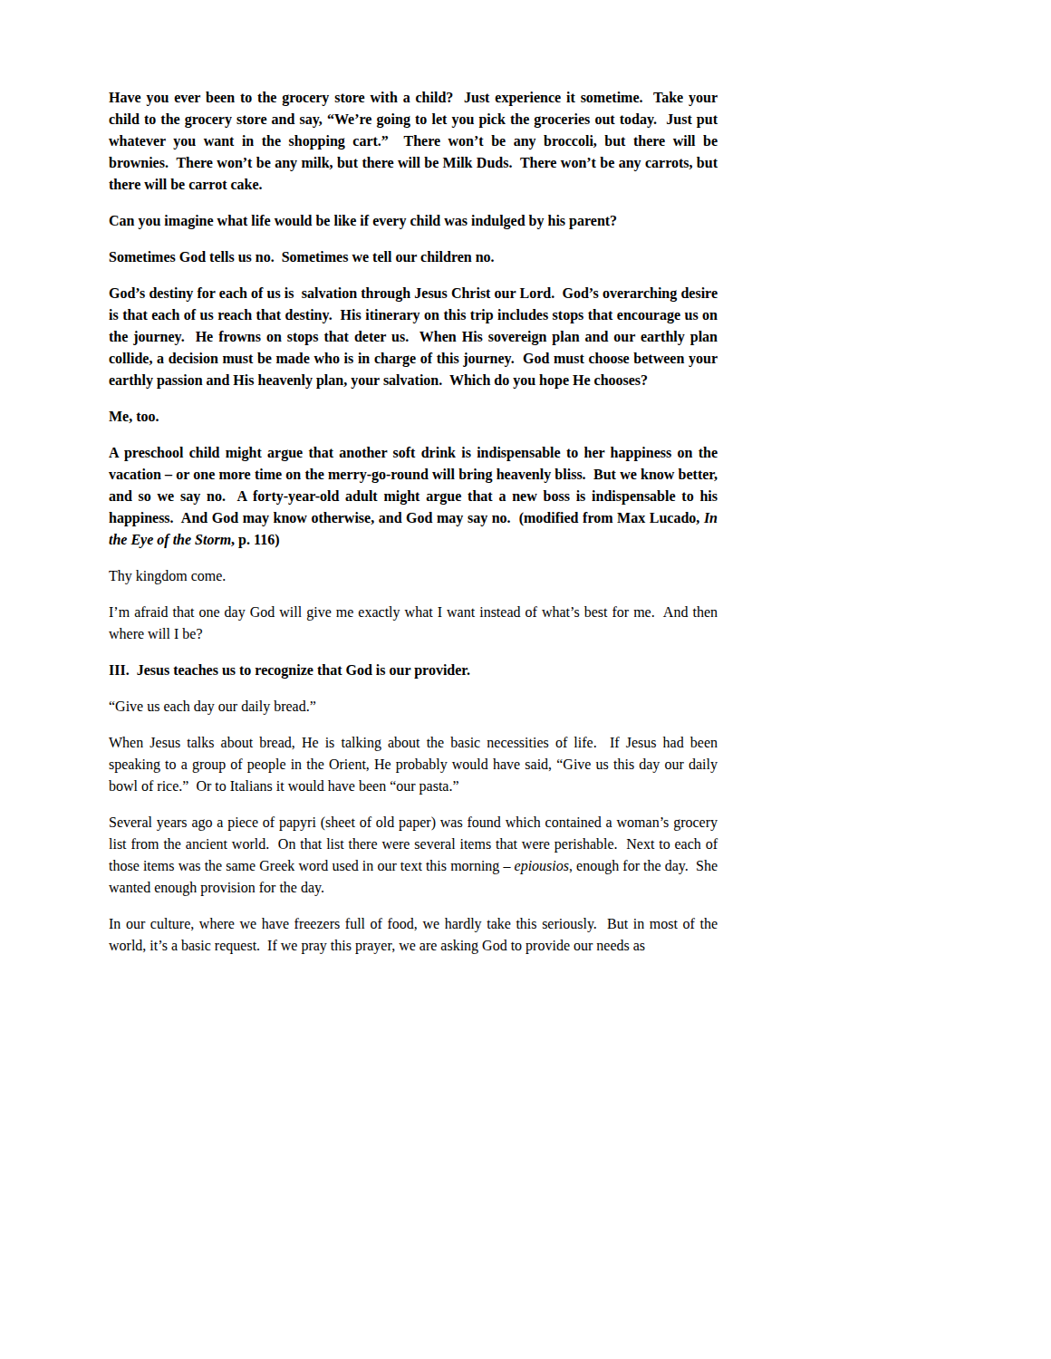Have you ever been to the grocery store with a child? Just experience it sometime. Take your child to the grocery store and say, “We’re going to let you pick the groceries out today. Just put whatever you want in the shopping cart.” There won’t be any broccoli, but there will be brownies. There won’t be any milk, but there will be Milk Duds. There won’t be any carrots, but there will be carrot cake.
Can you imagine what life would be like if every child was indulged by his parent?
Sometimes God tells us no. Sometimes we tell our children no.
God’s destiny for each of us is salvation through Jesus Christ our Lord. God’s overarching desire is that each of us reach that destiny. His itinerary on this trip includes stops that encourage us on the journey. He frowns on stops that deter us. When His sovereign plan and our earthly plan collide, a decision must be made who is in charge of this journey. God must choose between your earthly passion and His heavenly plan, your salvation. Which do you hope He chooses?
Me, too.
A preschool child might argue that another soft drink is indispensable to her happiness on the vacation – or one more time on the merry-go-round will bring heavenly bliss. But we know better, and so we say no. A forty-year-old adult might argue that a new boss is indispensable to his happiness. And God may know otherwise, and God may say no. (modified from Max Lucado, In the Eye of the Storm, p. 116)
Thy kingdom come.
I’m afraid that one day God will give me exactly what I want instead of what’s best for me. And then where will I be?
III. Jesus teaches us to recognize that God is our provider.
“Give us each day our daily bread.”
When Jesus talks about bread, He is talking about the basic necessities of life. If Jesus had been speaking to a group of people in the Orient, He probably would have said, “Give us this day our daily bowl of rice.” Or to Italians it would have been “our pasta.”
Several years ago a piece of papyri (sheet of old paper) was found which contained a woman’s grocery list from the ancient world. On that list there were several items that were perishable. Next to each of those items was the same Greek word used in our text this morning – epiousios, enough for the day. She wanted enough provision for the day.
In our culture, where we have freezers full of food, we hardly take this seriously. But in most of the world, it’s a basic request. If we pray this prayer, we are asking God to provide our needs as